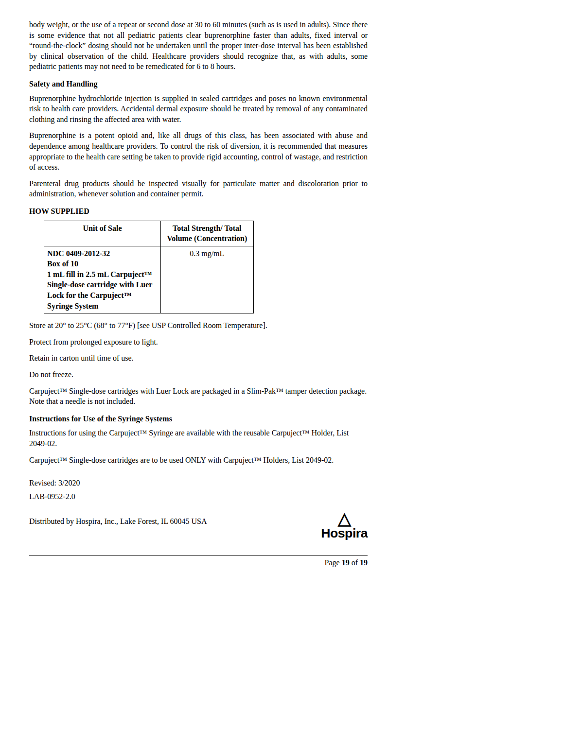body weight, or the use of a repeat or second dose at 30 to 60 minutes (such as is used in adults). Since there is some evidence that not all pediatric patients clear buprenorphine faster than adults, fixed interval or “round-the-clock” dosing should not be undertaken until the proper inter-dose interval has been established by clinical observation of the child. Healthcare providers should recognize that, as with adults, some pediatric patients may not need to be remedicated for 6 to 8 hours.
Safety and Handling
Buprenorphine hydrochloride injection is supplied in sealed cartridges and poses no known environmental risk to health care providers. Accidental dermal exposure should be treated by removal of any contaminated clothing and rinsing the affected area with water.
Buprenorphine is a potent opioid and, like all drugs of this class, has been associated with abuse and dependence among healthcare providers. To control the risk of diversion, it is recommended that measures appropriate to the health care setting be taken to provide rigid accounting, control of wastage, and restriction of access.
Parenteral drug products should be inspected visually for particulate matter and discoloration prior to administration, whenever solution and container permit.
HOW SUPPLIED
| Unit of Sale | Total Strength/ Total Volume (Concentration) |
| --- | --- |
| NDC 0409-2012-32 Box of 10 1 mL fill in 2.5 mL Carpuject™ Single-dose cartridge with Luer Lock for the Carpuject™ Syringe System | 0.3 mg/mL |
Store at 20° to 25°C (68° to 77°F) [see USP Controlled Room Temperature].
Protect from prolonged exposure to light.
Retain in carton until time of use.
Do not freeze.
Carpuject™ Single-dose cartridges with Luer Lock are packaged in a Slim-Pak™ tamper detection package. Note that a needle is not included.
Instructions for Use of the Syringe Systems
Instructions for using the Carpuject™ Syringe are available with the reusable Carpuject™ Holder, List 2049-02.
Carpuject™ Single-dose cartridges are to be used ONLY with Carpuject™ Holders, List 2049-02.
Revised: 3/2020
LAB-0952-2.0
△Hospira
Distributed by Hospira, Inc., Lake Forest, IL 60045 USA
Page 19 of 19